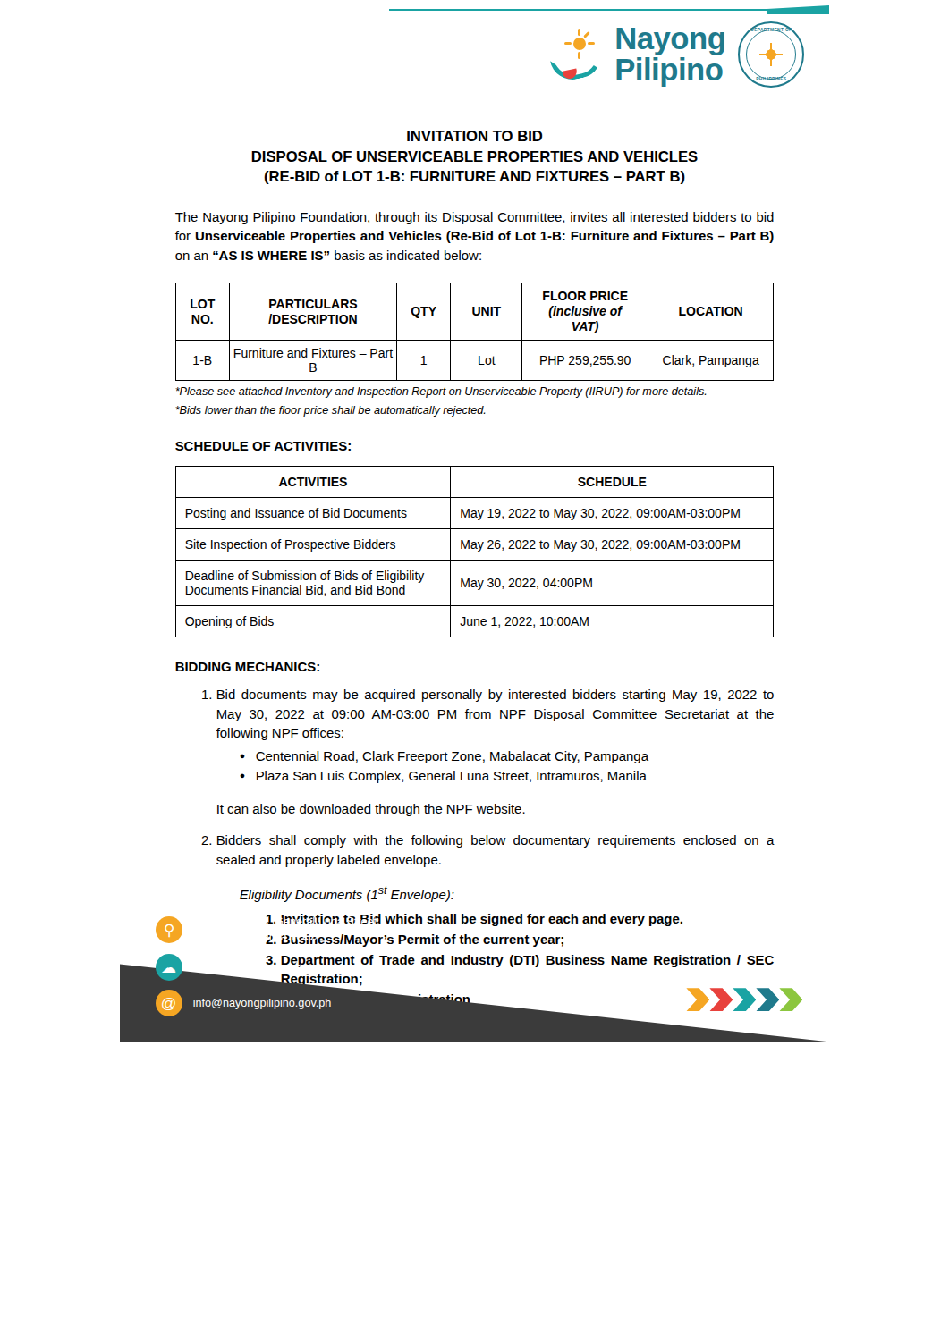NayongPilipino
DEPARTMENT OF
PHILIPPINES
INVITATION TO BID DISPOSAL OF UNSERVICEABLE PROPERTIES AND VEHICLES (RE-BID of LOT 1-B: FURNITURE AND FIXTURES – PART B)
The Nayong Pilipino Foundation, through its Disposal Committee, invites all interested bidders to bid for Unserviceable Properties and Vehicles (Re-Bid of Lot 1-B: Furniture and Fixtures – Part B) on an “AS IS WHERE IS” basis as indicated below:
| LOT NO. | PARTICULARS /DESCRIPTION | QTY | UNIT | FLOOR PRICE (inclusive of VAT) | LOCATION |
| --- | --- | --- | --- | --- | --- |
| 1-B | Furniture and Fixtures – Part B | 1 | Lot | PHP 259,255.90 | Clark, Pampanga |
*Please see attached Inventory and Inspection Report on Unserviceable Property (IIRUP) for more details.
*Bids lower than the floor price shall be automatically rejected.
SCHEDULE OF ACTIVITIES:
| ACTIVITIES | SCHEDULE |
| --- | --- |
| Posting and Issuance of Bid Documents | May 19, 2022 to May 30, 2022, 09:00AM-03:00PM |
| Site Inspection of Prospective Bidders | May 26, 2022 to May 30, 2022, 09:00AM-03:00PM |
| Deadline of Submission of Bids of Eligibility Documents Financial Bid, and Bid Bond | May 30, 2022, 04:00PM |
| Opening of Bids | June 1, 2022, 10:00AM |
BIDDING MECHANICS:
Bid documents may be acquired personally by interested bidders starting May 19, 2022 to May 30, 2022 at 09:00 AM-03:00 PM from NPF Disposal Committee Secretariat at the following NPF offices:
Centennial Road, Clark Freeport Zone, Mabalacat City, Pampanga
Plaza San Luis Complex, General Luna Street, Intramuros, Manila
It can also be downloaded through the NPF website.
Bidders shall comply with the following below documentary requirements enclosed on a sealed and properly labeled envelope.
Eligibility Documents (1st Envelope):
Invitation to Bid which shall be signed for each and every page.
Business/Mayor’s Permit of the current year;
Department of Trade and Industry (DTI) Business Name Registration / SEC Registration;
BIR Certificate of Registration
Two (2) valid government primary ID, to wit:
⚲
Plaza San Luis, General Luna Street, Intramuros, Manila 1OO2
☁
nayongpilipino.gov.ph
@
info@nayongpilipino.gov.ph